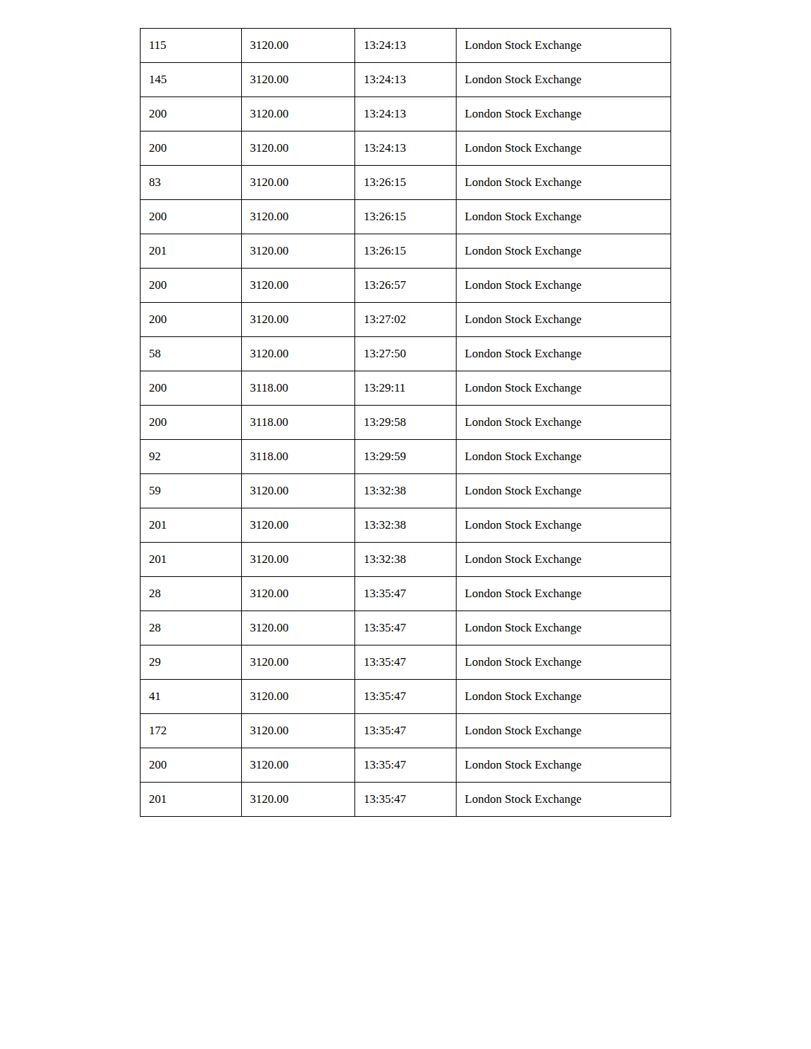| 115 | 3120.00 | 13:24:13 | London Stock Exchange |
| 145 | 3120.00 | 13:24:13 | London Stock Exchange |
| 200 | 3120.00 | 13:24:13 | London Stock Exchange |
| 200 | 3120.00 | 13:24:13 | London Stock Exchange |
| 83 | 3120.00 | 13:26:15 | London Stock Exchange |
| 200 | 3120.00 | 13:26:15 | London Stock Exchange |
| 201 | 3120.00 | 13:26:15 | London Stock Exchange |
| 200 | 3120.00 | 13:26:57 | London Stock Exchange |
| 200 | 3120.00 | 13:27:02 | London Stock Exchange |
| 58 | 3120.00 | 13:27:50 | London Stock Exchange |
| 200 | 3118.00 | 13:29:11 | London Stock Exchange |
| 200 | 3118.00 | 13:29:58 | London Stock Exchange |
| 92 | 3118.00 | 13:29:59 | London Stock Exchange |
| 59 | 3120.00 | 13:32:38 | London Stock Exchange |
| 201 | 3120.00 | 13:32:38 | London Stock Exchange |
| 201 | 3120.00 | 13:32:38 | London Stock Exchange |
| 28 | 3120.00 | 13:35:47 | London Stock Exchange |
| 28 | 3120.00 | 13:35:47 | London Stock Exchange |
| 29 | 3120.00 | 13:35:47 | London Stock Exchange |
| 41 | 3120.00 | 13:35:47 | London Stock Exchange |
| 172 | 3120.00 | 13:35:47 | London Stock Exchange |
| 200 | 3120.00 | 13:35:47 | London Stock Exchange |
| 201 | 3120.00 | 13:35:47 | London Stock Exchange |